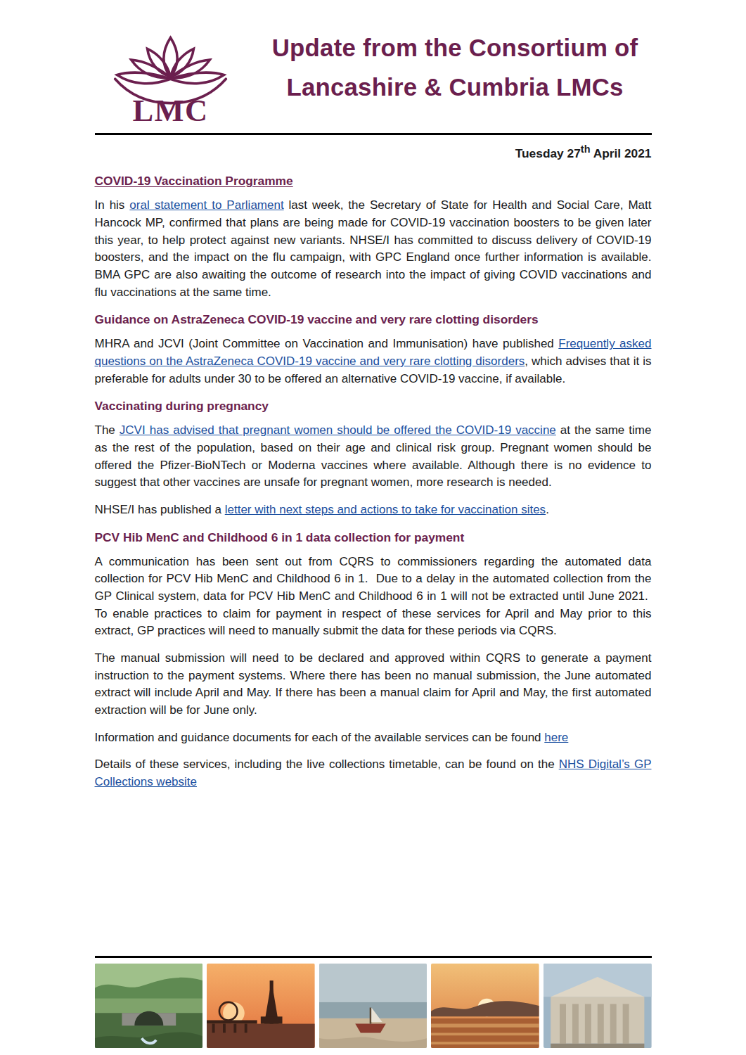LMC
Update from the Consortium ofLancashire & Cumbria LMCs
Tuesday 27th April 2021
COVID-19 Vaccination Programme
In his oral statement to Parliament last week, the Secretary of State for Health and Social Care, Matt Hancock MP, confirmed that plans are being made for COVID-19 vaccination boosters to be given later this year, to help protect against new variants. NHSE/I has committed to discuss delivery of COVID-19 boosters, and the impact on the flu campaign, with GPC England once further information is available. BMA GPC are also awaiting the outcome of research into the impact of giving COVID vaccinations and flu vaccinations at the same time.
Guidance on AstraZeneca COVID-19 vaccine and very rare clotting disorders
MHRA and JCVI (Joint Committee on Vaccination and Immunisation) have published Frequently asked questions on the AstraZeneca COVID-19 vaccine and very rare clotting disorders, which advises that it is preferable for adults under 30 to be offered an alternative COVID-19 vaccine, if available.
Vaccinating during pregnancy
The JCVI has advised that pregnant women should be offered the COVID-19 vaccine at the same time as the rest of the population, based on their age and clinical risk group. Pregnant women should be offered the Pfizer-BioNTech or Moderna vaccines where available. Although there is no evidence to suggest that other vaccines are unsafe for pregnant women, more research is needed.
NHSE/I has published a letter with next steps and actions to take for vaccination sites.
PCV Hib MenC and Childhood 6 in 1 data collection for payment
A communication has been sent out from CQRS to commissioners regarding the automated data collection for PCV Hib MenC and Childhood 6 in 1. Due to a delay in the automated collection from the GP Clinical system, data for PCV Hib MenC and Childhood 6 in 1 will not be extracted until June 2021. To enable practices to claim for payment in respect of these services for April and May prior to this extract, GP practices will need to manually submit the data for these periods via CQRS.
The manual submission will need to be declared and approved within CQRS to generate a payment instruction to the payment systems. Where there has been no manual submission, the June automated extract will include April and May. If there has been a manual claim for April and May, the first automated extraction will be for June only.
Information and guidance documents for each of the available services can be found here
Details of these services, including the live collections timetable, can be found on the NHS Digital’s GP Collections website